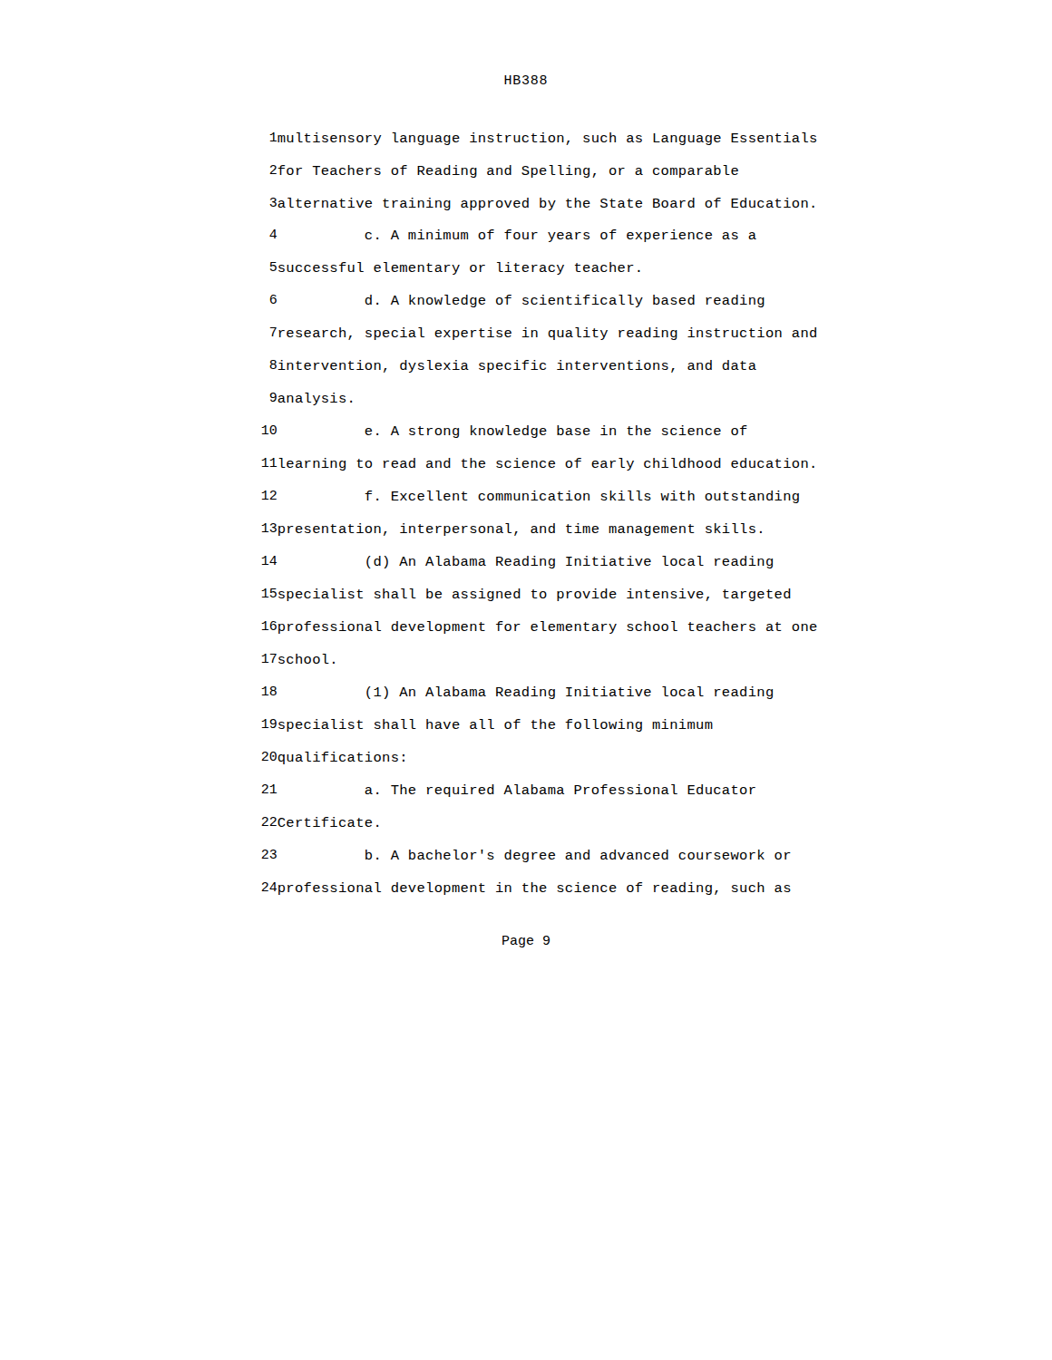HB388
| 1 | multisensory language instruction, such as Language Essentials |
| 2 | for Teachers of Reading and Spelling, or a comparable |
| 3 | alternative training approved by the State Board of Education. |
| 4 | c. A minimum of four years of experience as a |
| 5 | successful elementary or literacy teacher. |
| 6 | d. A knowledge of scientifically based reading |
| 7 | research, special expertise in quality reading instruction and |
| 8 | intervention, dyslexia specific interventions, and data |
| 9 | analysis. |
| 10 | e. A strong knowledge base in the science of |
| 11 | learning to read and the science of early childhood education. |
| 12 | f. Excellent communication skills with outstanding |
| 13 | presentation, interpersonal, and time management skills. |
| 14 | (d) An Alabama Reading Initiative local reading |
| 15 | specialist shall be assigned to provide intensive, targeted |
| 16 | professional development for elementary school teachers at one |
| 17 | school. |
| 18 | (1) An Alabama Reading Initiative local reading |
| 19 | specialist shall have all of the following minimum |
| 20 | qualifications: |
| 21 | a. The required Alabama Professional Educator |
| 22 | Certificate. |
| 23 | b. A bachelor's degree and advanced coursework or |
| 24 | professional development in the science of reading, such as |
Page 9